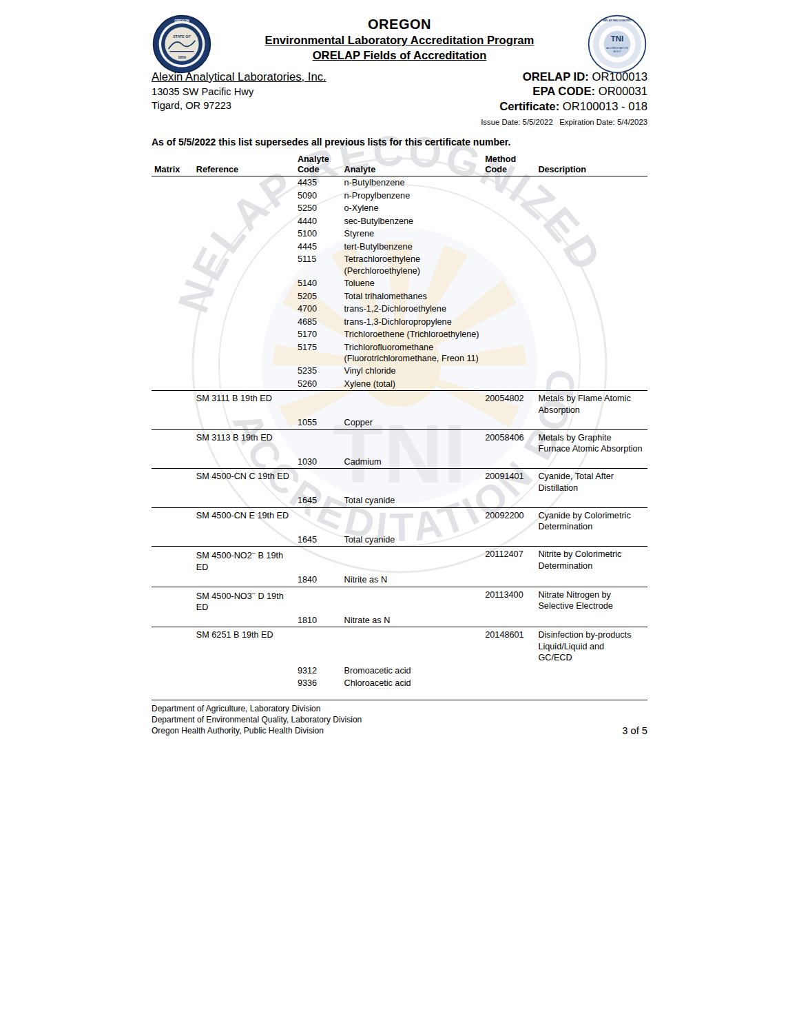NELAP RECOGNIZED ACCREDITATION BODY TNI
STATE OF 1859 OREGON
TNI ACCREDITATION BODY NELAP RECOGNIZED
OREGON
Environmental Laboratory Accreditation Program
ORELAP Fields of Accreditation
Alexin Analytical Laboratories, Inc.
13035 SW Pacific Hwy
Tigard, OR 97223
ORELAP ID: OR100013
EPA CODE: OR00031
Certificate: OR100013 - 018
Issue Date: 5/5/2022 Expiration Date: 5/4/2023
As of 5/5/2022 this list supersedes all previous lists for this certificate number.
| Matrix | Reference | Analyte Code | Analyte | Method Code | Description |
| --- | --- | --- | --- | --- | --- |
| | | 4435 | n-Butylbenzene | | |
| | | 5090 | n-Propylbenzene | | |
| | | 5250 | o-Xylene | | |
| | | 4440 | sec-Butylbenzene | | |
| | | 5100 | Styrene | | |
| | | 4445 | tert-Butylbenzene | | |
| | | 5115 | Tetrachloroethylene (Perchloroethylene) | | |
| | | 5140 | Toluene | | |
| | | 5205 | Total trihalomethanes | | |
| | | 4700 | trans-1,2-Dichloroethylene | | |
| | | 4685 | trans-1,3-Dichloropropylene | | |
| | | 5170 | Trichloroethene (Trichloroethylene) | | |
| | | 5175 | Trichlorofluoromethane (Fluorotrichloromethane, Freon 11) | | |
| | | 5235 | Vinyl chloride | | |
| | | 5260 | Xylene (total) | | |
| | SM 3111 B 19th ED | | | 20054802 | Metals by Flame Atomic Absorption |
| | | 1055 | Copper | | |
| | SM 3113 B 19th ED | | | 20058406 | Metals by Graphite Furnace Atomic Absorption |
| | | 1030 | Cadmium | | |
| | SM 4500-CN C 19th ED | | | 20091401 | Cyanide, Total After Distillation |
| | | 1645 | Total cyanide | | |
| | SM 4500-CN E 19th ED | | | 20092200 | Cyanide by Colorimetric Determination |
| | | 1645 | Total cyanide | | |
| | SM 4500-NO2 – B 19th ED | | | 20112407 | Nitrite by Colorimetric Determination |
| | | 1840 | Nitrite as N | | |
| | SM 4500-NO3 – D 19th ED | | | 20113400 | Nitrate Nitrogen by Selective Electrode |
| | | 1810 | Nitrate as N | | |
| | SM 6251 B 19th ED | | | 20148601 | Disinfection by-products Liquid/Liquid and GC/ECD |
| | | 9312 | Bromoacetic acid | | |
| | | 9336 | Chloroacetic acid | | |
Department of Agriculture, Laboratory Division
Department of Environmental Quality, Laboratory Division
Oregon Health Authority, Public Health Division
3 of 5